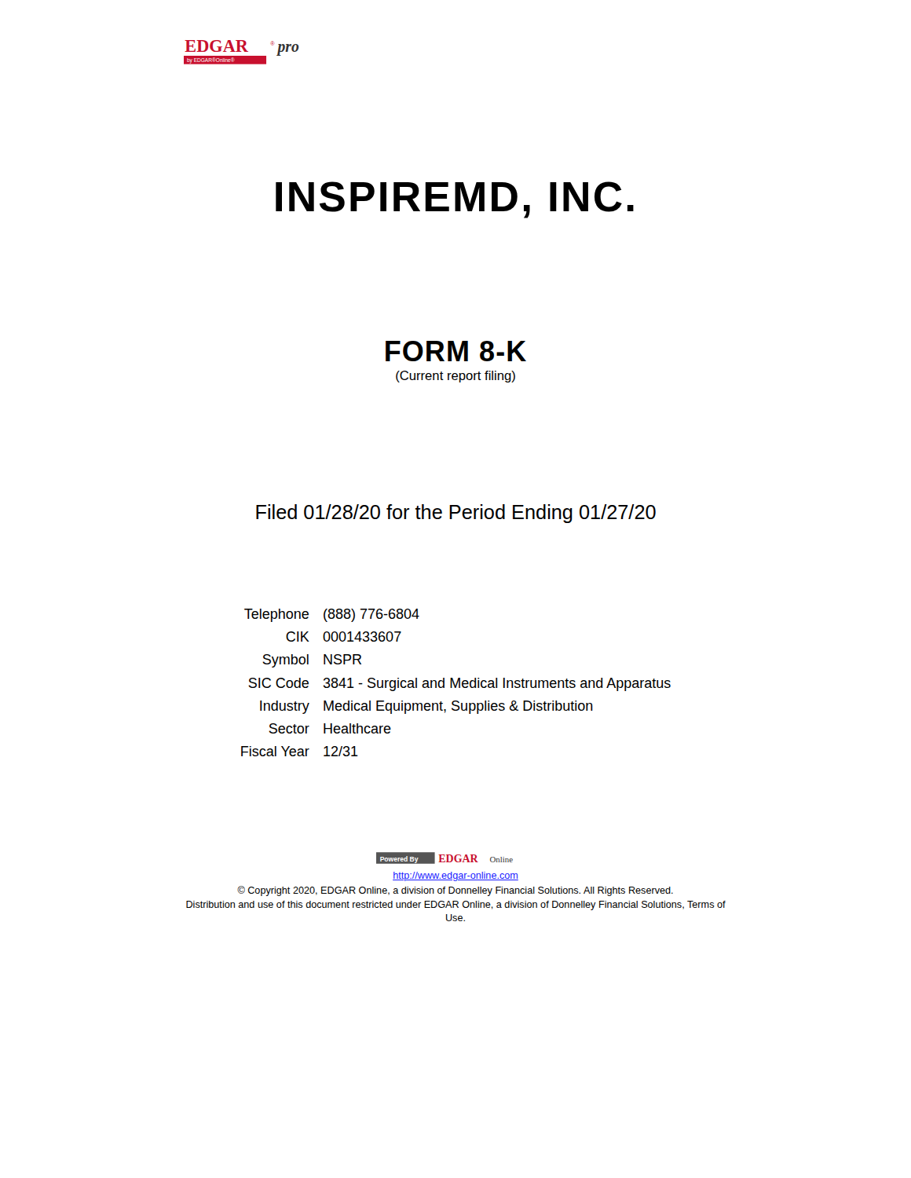INSPIREMD, INC.
FORM 8-K
(Current report filing)
Filed 01/28/20 for the Period Ending 01/27/20
| Telephone | (888) 776-6804 |
| CIK | 0001433607 |
| Symbol | NSPR |
| SIC Code | 3841 - Surgical and Medical Instruments and Apparatus |
| Industry | Medical Equipment, Supplies & Distribution |
| Sector | Healthcare |
| Fiscal Year | 12/31 |
http://www.edgar-online.com
© Copyright 2020, EDGAR Online, a division of Donnelley Financial Solutions. All Rights Reserved.
Distribution and use of this document restricted under EDGAR Online, a division of Donnelley Financial Solutions, Terms of Use.